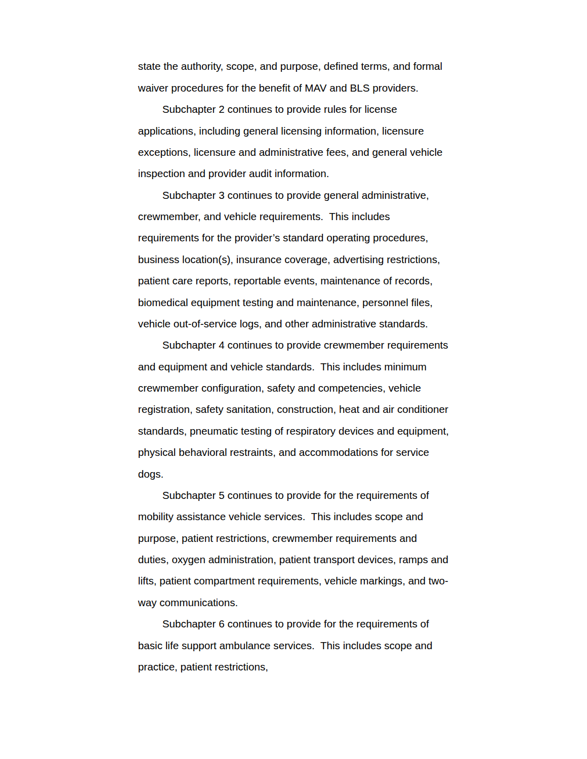state the authority, scope, and purpose, defined terms, and formal waiver procedures for the benefit of MAV and BLS providers.
Subchapter 2 continues to provide rules for license applications, including general licensing information, licensure exceptions, licensure and administrative fees, and general vehicle inspection and provider audit information.
Subchapter 3 continues to provide general administrative, crewmember, and vehicle requirements. This includes requirements for the provider’s standard operating procedures, business location(s), insurance coverage, advertising restrictions, patient care reports, reportable events, maintenance of records, biomedical equipment testing and maintenance, personnel files, vehicle out-of-service logs, and other administrative standards.
Subchapter 4 continues to provide crewmember requirements and equipment and vehicle standards. This includes minimum crewmember configuration, safety and competencies, vehicle registration, safety sanitation, construction, heat and air conditioner standards, pneumatic testing of respiratory devices and equipment, physical behavioral restraints, and accommodations for service dogs.
Subchapter 5 continues to provide for the requirements of mobility assistance vehicle services. This includes scope and purpose, patient restrictions, crewmember requirements and duties, oxygen administration, patient transport devices, ramps and lifts, patient compartment requirements, vehicle markings, and two-way communications.
Subchapter 6 continues to provide for the requirements of basic life support ambulance services. This includes scope and practice, patient restrictions,